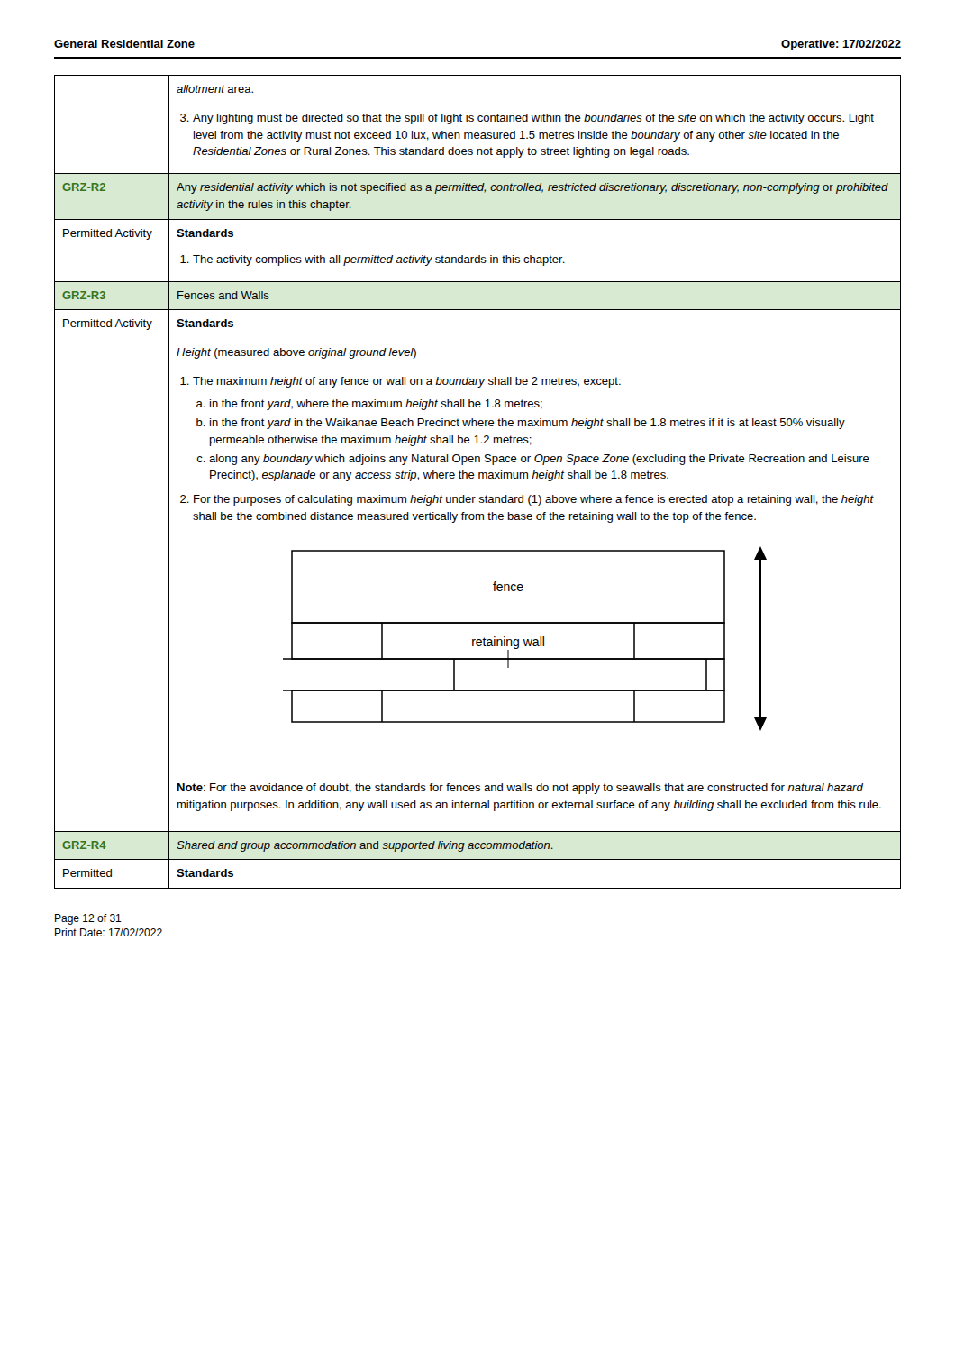General Residential Zone Operative: 17/02/2022
| | allotment area. Any lighting must be directed so that the spill of light is contained within the boundaries of the site on which the activity occurs. Light level from the activity must not exceed 10 lux, when measured 1.5 metres inside the boundary of any other site located in the Residential Zones or Rural Zones. This standard does not apply to street lighting on legal roads. |
| GRZ-R2 | Any residential activity which is not specified as a permitted, controlled, restricted discretionary, discretionary, non-complying or prohibited activity in the rules in this chapter. |
| Permitted Activity | Standards The activity complies with all permitted activity standards in this chapter. |
| GRZ-R3 | Fences and Walls |
| Permitted Activity | Standards Height (measured above original ground level ) The maximum height of any fence or wall on a boundary shall be 2 metres, except: in the front yard , where the maximum height shall be 1.8 metres; in the front yard in the Waikanae Beach Precinct where the maximum height shall be 1.8 metres if it is at least 50% visually permeable otherwise the maximum height shall be 1.2 metres; along any boundary which adjoins any Natural Open Space or Open Space Zone (excluding the Private Recreation and Leisure Precinct), esplanade or any access strip , where the maximum height shall be 1.8 metres. For the purposes of calculating maximum height under standard (1) above where a fence is erected atop a retaining wall, the height shall be the combined distance measured vertically from the base of the retaining wall to the top of the fence. fence retaining wall Note : For the avoidance of doubt, the standards for fences and walls do not apply to seawalls that are constructed for natural hazard mitigation purposes. In addition, any wall used as an internal partition or external surface of any building shall be excluded from this rule. |
| GRZ-R4 | Shared and group accommodation and supported living accommodation . |
| Permitted | Standards |
Page 12 of 31
Print Date: 17/02/2022